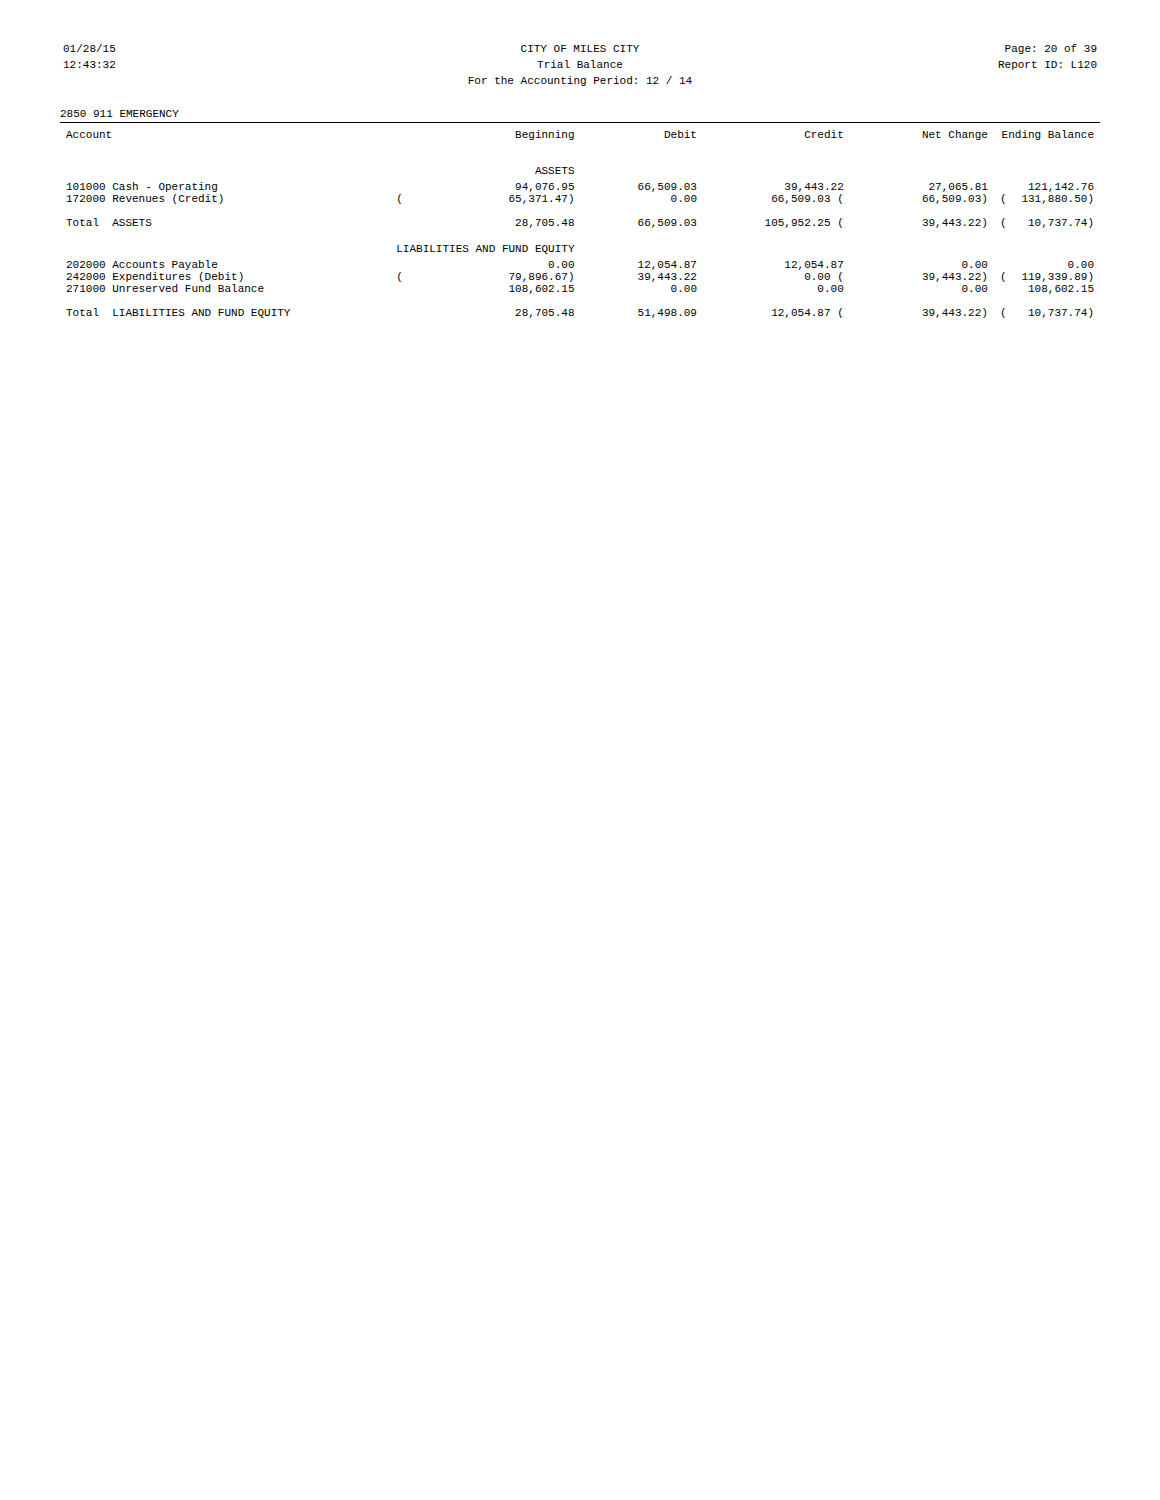| 01/28/15 | CITY OF MILES CITY | Page: 20 of 39 |
| 12:43:32 | Trial Balance | Report ID: L120 |
| | For the Accounting Period: 12 / 14 | |
2850 911 EMERGENCY
| Account | Beginning | Debit | Credit | Net Change | Ending Balance |
| --- | --- | --- | --- | --- | --- |
| | ASSETS | | | | |
| 101000 Cash - Operating | | 94,076.95 | 66,509.03 | | 39,443.22 | | 27,065.81 | | 121,142.76 |
| 172000 Revenues (Credit) | ( | 65,371.47) | 0.00 | | 66,509.03 ( | | 66,509.03) | ( | 131,880.50) |
| Total ASSETS | | 28,705.48 | 66,509.03 | | 105,952.25 ( | | 39,443.22) | ( | 10,737.74) |
| | LIABILITIES AND FUND EQUITY | | | | |
| 202000 Accounts Payable | | 0.00 | 12,054.87 | | 12,054.87 | | 0.00 | | 0.00 |
| 242000 Expenditures (Debit) | ( | 79,896.67) | 39,443.22 | | 0.00 ( | | 39,443.22) | ( | 119,339.89) |
| 271000 Unreserved Fund Balance | | 108,602.15 | 0.00 | | 0.00 | | 0.00 | | 108,602.15 |
| Total LIABILITIES AND FUND EQUITY | | 28,705.48 | 51,498.09 | | 12,054.87 ( | | 39,443.22) | ( | 10,737.74) |